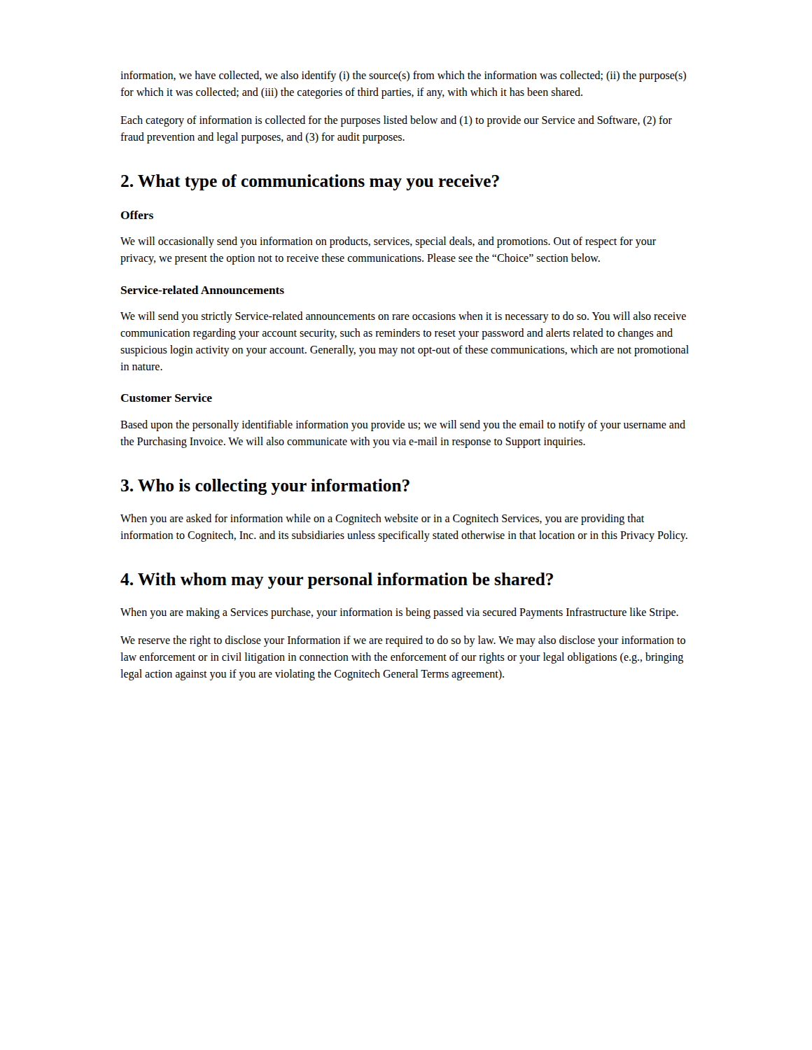information, we have collected, we also identify (i) the source(s) from which the information was collected; (ii) the purpose(s) for which it was collected; and (iii) the categories of third parties, if any, with which it has been shared.
Each category of information is collected for the purposes listed below and (1) to provide our Service and Software, (2) for fraud prevention and legal purposes, and (3) for audit purposes.
2. What type of communications may you receive?
Offers
We will occasionally send you information on products, services, special deals, and promotions. Out of respect for your privacy, we present the option not to receive these communications. Please see the “Choice” section below.
Service-related Announcements
We will send you strictly Service-related announcements on rare occasions when it is necessary to do so. You will also receive communication regarding your account security, such as reminders to reset your password and alerts related to changes and suspicious login activity on your account. Generally, you may not opt-out of these communications, which are not promotional in nature.
Customer Service
Based upon the personally identifiable information you provide us; we will send you the email to notify of your username and the Purchasing Invoice. We will also communicate with you via e-mail in response to Support inquiries.
3. Who is collecting your information?
When you are asked for information while on a Cognitech website or in a Cognitech Services, you are providing that information to Cognitech, Inc. and its subsidiaries unless specifically stated otherwise in that location or in this Privacy Policy.
4. With whom may your personal information be shared?
When you are making a Services purchase, your information is being passed via secured Payments Infrastructure like Stripe.
We reserve the right to disclose your Information if we are required to do so by law. We may also disclose your information to law enforcement or in civil litigation in connection with the enforcement of our rights or your legal obligations (e.g., bringing legal action against you if you are violating the Cognitech General Terms agreement).